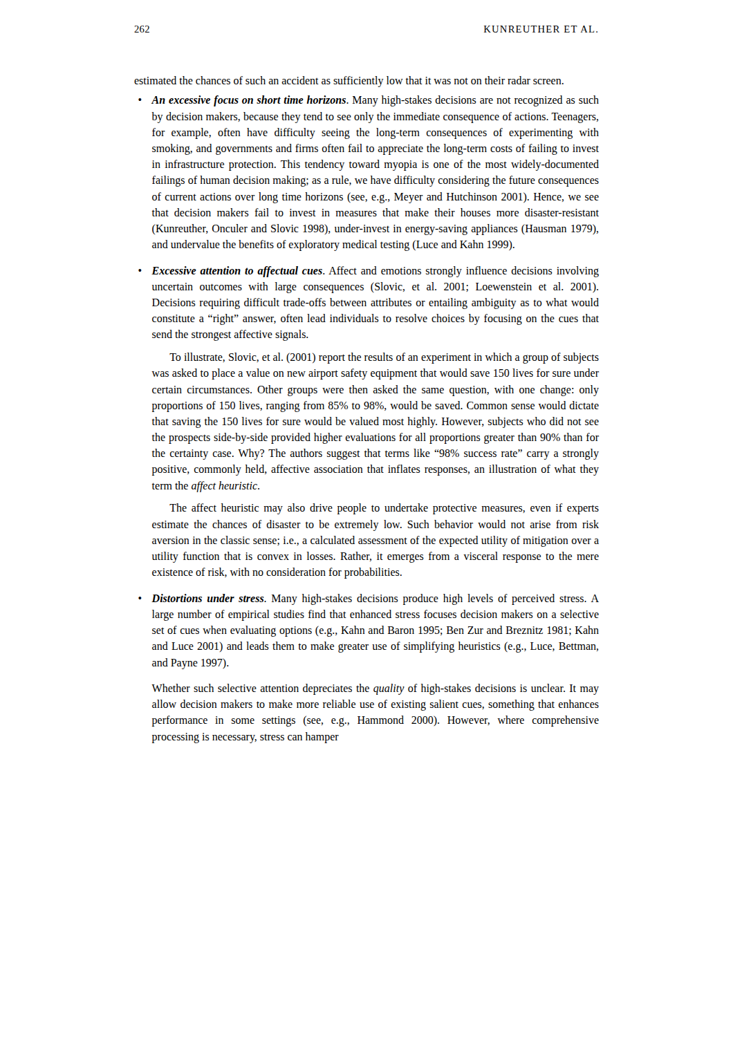262 KUNREUTHER ET AL.
estimated the chances of such an accident as sufficiently low that it was not on their radar screen.
An excessive focus on short time horizons. Many high-stakes decisions are not recognized as such by decision makers, because they tend to see only the immediate consequence of actions. Teenagers, for example, often have difficulty seeing the long-term consequences of experimenting with smoking, and governments and firms often fail to appreciate the long-term costs of failing to invest in infrastructure protection. This tendency toward myopia is one of the most widely-documented failings of human decision making; as a rule, we have difficulty considering the future consequences of current actions over long time horizons (see, e.g., Meyer and Hutchinson 2001). Hence, we see that decision makers fail to invest in measures that make their houses more disaster-resistant (Kunreuther, Onculer and Slovic 1998), under-invest in energy-saving appliances (Hausman 1979), and undervalue the benefits of exploratory medical testing (Luce and Kahn 1999).
Excessive attention to affectual cues. Affect and emotions strongly influence decisions involving uncertain outcomes with large consequences (Slovic, et al. 2001; Loewenstein et al. 2001). Decisions requiring difficult trade-offs between attributes or entailing ambiguity as to what would constitute a “right” answer, often lead individuals to resolve choices by focusing on the cues that send the strongest affective signals.
To illustrate, Slovic, et al. (2001) report the results of an experiment in which a group of subjects was asked to place a value on new airport safety equipment that would save 150 lives for sure under certain circumstances. Other groups were then asked the same question, with one change: only proportions of 150 lives, ranging from 85% to 98%, would be saved. Common sense would dictate that saving the 150 lives for sure would be valued most highly. However, subjects who did not see the prospects side-by-side provided higher evaluations for all proportions greater than 90% than for the certainty case. Why? The authors suggest that terms like “98% success rate” carry a strongly positive, commonly held, affective association that inflates responses, an illustration of what they term the affect heuristic.
The affect heuristic may also drive people to undertake protective measures, even if experts estimate the chances of disaster to be extremely low. Such behavior would not arise from risk aversion in the classic sense; i.e., a calculated assessment of the expected utility of mitigation over a utility function that is convex in losses. Rather, it emerges from a visceral response to the mere existence of risk, with no consideration for probabilities.
Distortions under stress. Many high-stakes decisions produce high levels of perceived stress. A large number of empirical studies find that enhanced stress focuses decision makers on a selective set of cues when evaluating options (e.g., Kahn and Baron 1995; Ben Zur and Breznitz 1981; Kahn and Luce 2001) and leads them to make greater use of simplifying heuristics (e.g., Luce, Bettman, and Payne 1997).
Whether such selective attention depreciates the quality of high-stakes decisions is unclear. It may allow decision makers to make more reliable use of existing salient cues, something that enhances performance in some settings (see, e.g., Hammond 2000). However, where comprehensive processing is necessary, stress can hamper